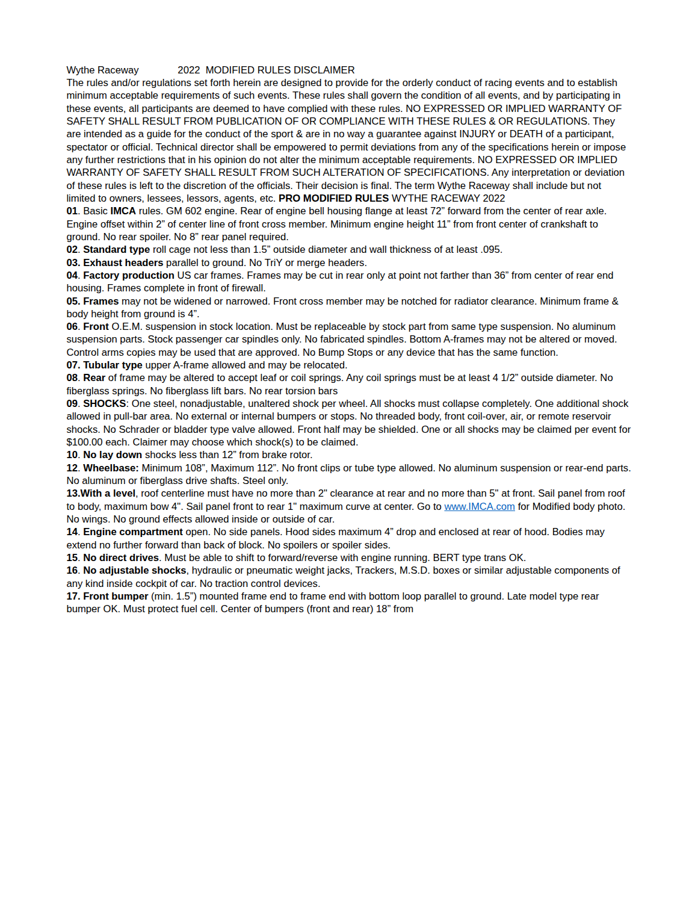Wythe Raceway 2022 MODIFIED RULES DISCLAIMER
The rules and/or regulations set forth herein are designed to provide for the orderly conduct of racing events and to establish minimum acceptable requirements of such events. These rules shall govern the condition of all events, and by participating in these events, all participants are deemed to have complied with these rules. NO EXPRESSED OR IMPLIED WARRANTY OF SAFETY SHALL RESULT FROM PUBLICATION OF OR COMPLIANCE WITH THESE RULES & OR REGULATIONS. They are intended as a guide for the conduct of the sport & are in no way a guarantee against INJURY or DEATH of a participant, spectator or official. Technical director shall be empowered to permit deviations from any of the specifications herein or impose any further restrictions that in his opinion do not alter the minimum acceptable requirements. NO EXPRESSED OR IMPLIED WARRANTY OF SAFETY SHALL RESULT FROM SUCH ALTERATION OF SPECIFICATIONS. Any interpretation or deviation of these rules is left to the discretion of the officials. Their decision is final. The term Wythe Raceway shall include but not limited to owners, lessees, lessors, agents, etc. PRO MODIFIED RULES WYTHE RACEWAY 2022
01. Basic IMCA rules. GM 602 engine. Rear of engine bell housing flange at least 72” forward from the center of rear axle. Engine offset within 2” of center line of front cross member. Minimum engine height 11” from front center of crankshaft to ground. No rear spoiler. No 8” rear panel required.
02. Standard type roll cage not less than 1.5” outside diameter and wall thickness of at least .095.
03. Exhaust headers parallel to ground. No TriY or merge headers.
04. Factory production US car frames. Frames may be cut in rear only at point not farther than 36” from center of rear end housing. Frames complete in front of firewall.
05. Frames may not be widened or narrowed. Front cross member may be notched for radiator clearance. Minimum frame & body height from ground is 4”.
06. Front O.E.M. suspension in stock location. Must be replaceable by stock part from same type suspension. No aluminum suspension parts. Stock passenger car spindles only. No fabricated spindles. Bottom A-frames may not be altered or moved. Control arms copies may be used that are approved. No Bump Stops or any device that has the same function.
07. Tubular type upper A-frame allowed and may be relocated.
08. Rear of frame may be altered to accept leaf or coil springs. Any coil springs must be at least 4 1/2” outside diameter. No fiberglass springs. No fiberglass lift bars. No rear torsion bars
09. SHOCKS: One steel, nonadjustable, unaltered shock per wheel. All shocks must collapse completely. One additional shock allowed in pull-bar area. No external or internal bumpers or stops. No threaded body, front coil-over, air, or remote reservoir shocks. No Schrader or bladder type valve allowed. Front half may be shielded. One or all shocks may be claimed per event for $100.00 each. Claimer may choose which shock(s) to be claimed.
10. No lay down shocks less than 12” from brake rotor.
12. Wheelbase: Minimum 108”, Maximum 112”. No front clips or tube type allowed. No aluminum suspension or rear-end parts. No aluminum or fiberglass drive shafts. Steel only.
13.With a level, roof centerline must have no more than 2" clearance at rear and no more than 5" at front. Sail panel from roof to body, maximum bow 4". Sail panel front to rear 1" maximum curve at center. Go to www.IMCA.com for Modified body photo. No wings. No ground effects allowed inside or outside of car.
14. Engine compartment open. No side panels. Hood sides maximum 4” drop and enclosed at rear of hood. Bodies may extend no further forward than back of block. No spoilers or spoiler sides.
15. No direct drives. Must be able to shift to forward/reverse with engine running. BERT type trans OK.
16. No adjustable shocks, hydraulic or pneumatic weight jacks, Trackers, M.S.D. boxes or similar adjustable components of any kind inside cockpit of car. No traction control devices.
17. Front bumper (min. 1.5”) mounted frame end to frame end with bottom loop parallel to ground. Late model type rear bumper OK. Must protect fuel cell. Center of bumpers (front and rear) 18” from